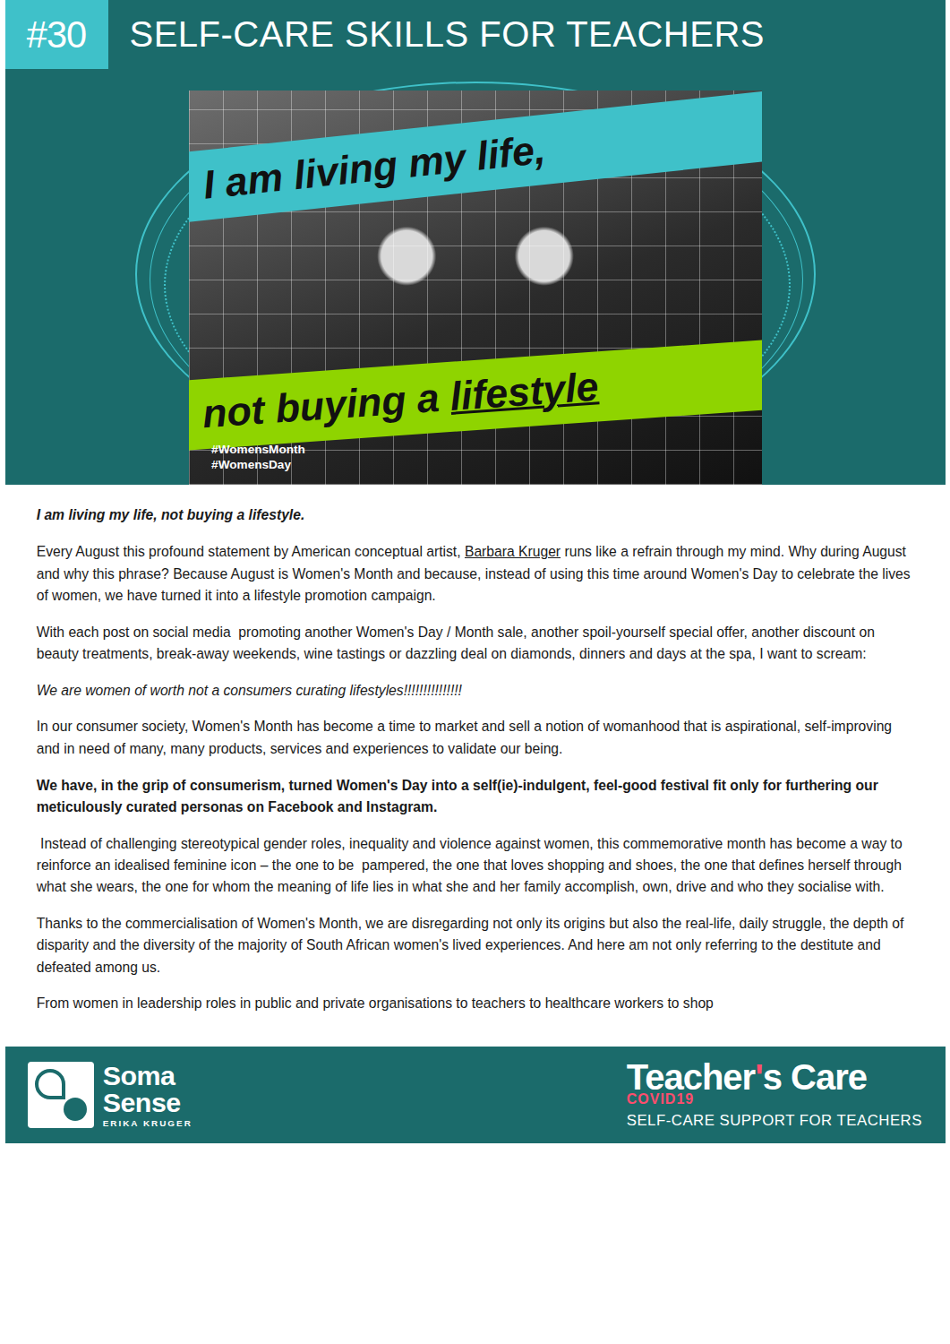#30
Self-Care Skills for Teachers
I am living my life,
not buying a lifestyle
#WomensMonth
#WomensDay
I am living my life, not buying a lifestyle.
Every August this profound statement by American conceptual artist, Barbara Kruger runs like a refrain through my mind. Why during August and why this phrase? Because August is Women's Month and because, instead of using this time around Women's Day to celebrate the lives of women, we have turned it into a lifestyle promotion campaign.
With each post on social media promoting another Women's Day / Month sale, another spoil-yourself special offer, another discount on beauty treatments, break-away weekends, wine tastings or dazzling deal on diamonds, dinners and days at the spa, I want to scream:
We are women of worth not a consumers curating lifestyles!!!!!!!!!!!!!!!
In our consumer society, Women's Month has become a time to market and sell a notion of womanhood that is aspirational, self-improving and in need of many, many products, services and experiences to validate our being.
We have, in the grip of consumerism, turned Women's Day into a self(ie)-indulgent, feel-good festival fit only for furthering our meticulously curated personas on Facebook and Instagram.
Instead of challenging stereotypical gender roles, inequality and violence against women, this commemorative month has become a way to reinforce an idealised feminine icon – the one to be pampered, the one that loves shopping and shoes, the one that defines herself through what she wears, the one for whom the meaning of life lies in what she and her family accomplish, own, drive and who they socialise with.
Thanks to the commercialisation of Women's Month, we are disregarding not only its origins but also the real-life, daily struggle, the depth of disparity and the diversity of the majority of South African women's lived experiences. And here am not only referring to the destitute and defeated among us.
From women in leadership roles in public and private organisations to teachers to healthcare workers to shop
Soma Sense ERIKA KRUGER
Teacher's Care
COVID19 SELF-CARE SUPPORT FOR TEACHERS